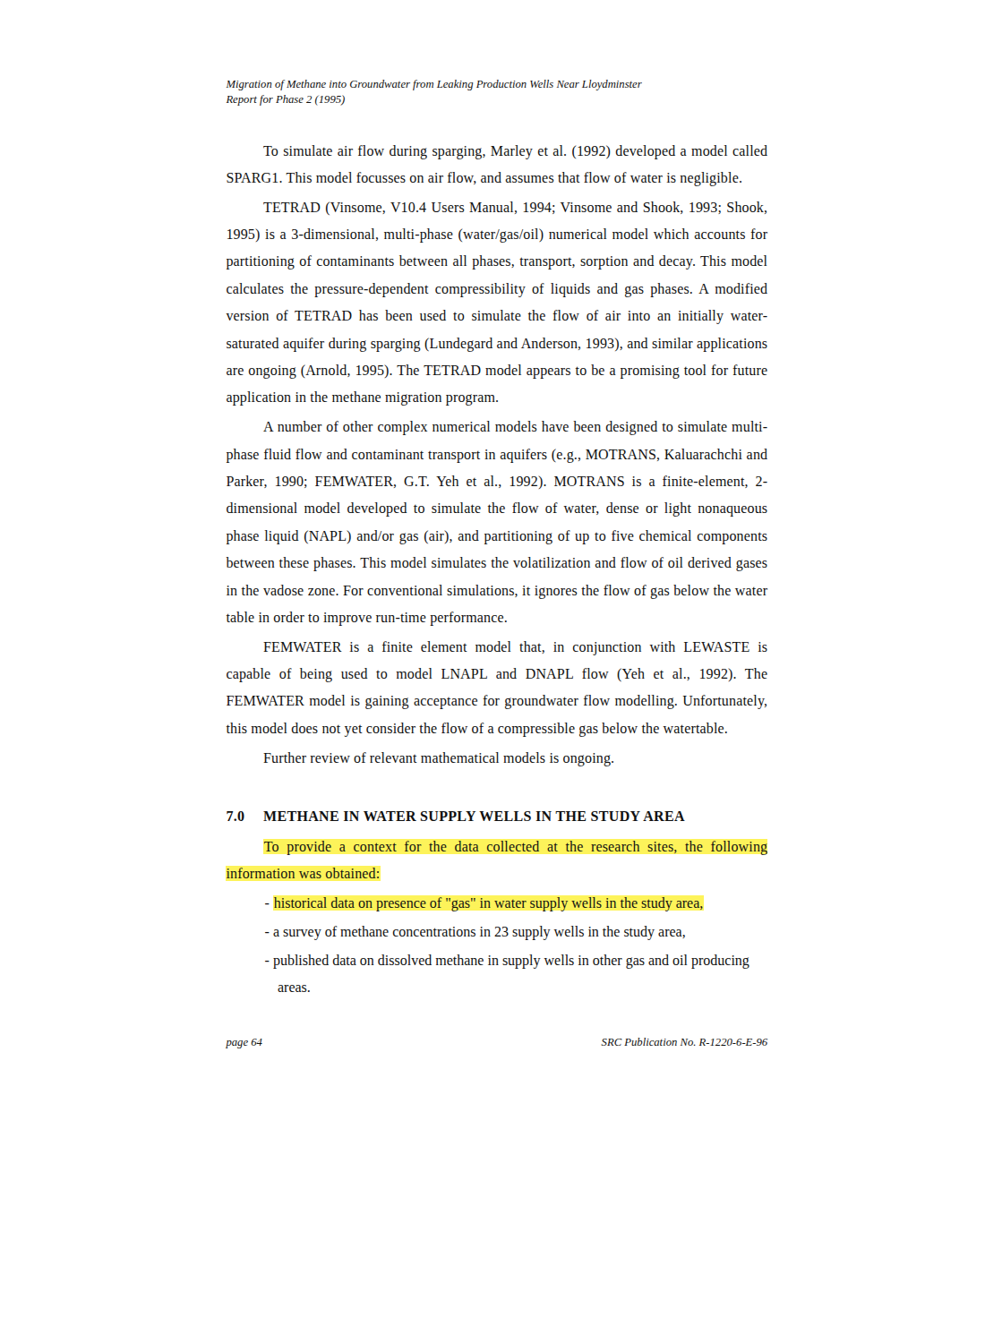Migration of Methane into Groundwater from Leaking Production Wells Near Lloydminster
Report for Phase 2 (1995)
To simulate air flow during sparging, Marley et al. (1992) developed a model called SPARG1. This model focusses on air flow, and assumes that flow of water is negligible.
TETRAD (Vinsome, V10.4 Users Manual, 1994; Vinsome and Shook, 1993; Shook, 1995) is a 3-dimensional, multi-phase (water/gas/oil) numerical model which accounts for partitioning of contaminants between all phases, transport, sorption and decay. This model calculates the pressure-dependent compressibility of liquids and gas phases. A modified version of TETRAD has been used to simulate the flow of air into an initially water-saturated aquifer during sparging (Lundegard and Anderson, 1993), and similar applications are ongoing (Arnold, 1995). The TETRAD model appears to be a promising tool for future application in the methane migration program.
A number of other complex numerical models have been designed to simulate multi-phase fluid flow and contaminant transport in aquifers (e.g., MOTRANS, Kaluarachchi and Parker, 1990; FEMWATER, G.T. Yeh et al., 1992). MOTRANS is a finite-element, 2-dimensional model developed to simulate the flow of water, dense or light nonaqueous phase liquid (NAPL) and/or gas (air), and partitioning of up to five chemical components between these phases. This model simulates the volatilization and flow of oil derived gases in the vadose zone. For conventional simulations, it ignores the flow of gas below the water table in order to improve run-time performance.
FEMWATER is a finite element model that, in conjunction with LEWASTE is capable of being used to model LNAPL and DNAPL flow (Yeh et al., 1992). The FEMWATER model is gaining acceptance for groundwater flow modelling. Unfortunately, this model does not yet consider the flow of a compressible gas below the watertable.
Further review of relevant mathematical models is ongoing.
7.0 METHANE IN WATER SUPPLY WELLS IN THE STUDY AREA
To provide a context for the data collected at the research sites, the following information was obtained:
historical data on presence of "gas" in water supply wells in the study area,
a survey of methane concentrations in 23 supply wells in the study area,
published data on dissolved methane in supply wells in other gas and oil producing areas.
page 64 SRC Publication No. R-1220-6-E-96